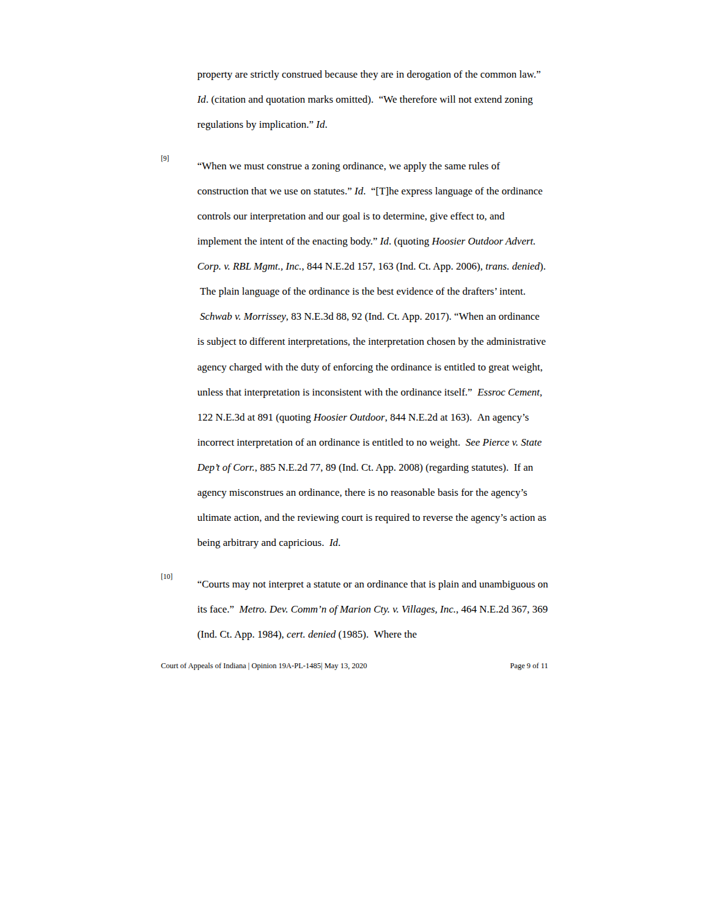property are strictly construed because they are in derogation of the common law.” Id. (citation and quotation marks omitted). “We therefore will not extend zoning regulations by implication.” Id.
[9]“When we must construe a zoning ordinance, we apply the same rules of construction that we use on statutes.” Id. “[T]he express language of the ordinance controls our interpretation and our goal is to determine, give effect to, and implement the intent of the enacting body.” Id. (quoting Hoosier Outdoor Advert. Corp. v. RBL Mgmt., Inc., 844 N.E.2d 157, 163 (Ind. Ct. App. 2006), trans. denied). The plain language of the ordinance is the best evidence of the drafters’ intent. Schwab v. Morrissey, 83 N.E.3d 88, 92 (Ind. Ct. App. 2017). “When an ordinance is subject to different interpretations, the interpretation chosen by the administrative agency charged with the duty of enforcing the ordinance is entitled to great weight, unless that interpretation is inconsistent with the ordinance itself.” Essroc Cement, 122 N.E.3d at 891 (quoting Hoosier Outdoor, 844 N.E.2d at 163). An agency’s incorrect interpretation of an ordinance is entitled to no weight. See Pierce v. State Dep’t of Corr., 885 N.E.2d 77, 89 (Ind. Ct. App. 2008) (regarding statutes). If an agency misconstrues an ordinance, there is no reasonable basis for the agency’s ultimate action, and the reviewing court is required to reverse the agency’s action as being arbitrary and capricious. Id.
[10]“Courts may not interpret a statute or an ordinance that is plain and unambiguous on its face.” Metro. Dev. Comm’n of Marion Cty. v. Villages, Inc., 464 N.E.2d 367, 369 (Ind. Ct. App. 1984), cert. denied (1985). Where the
Court of Appeals of Indiana | Opinion 19A-PL-1485| May 13, 2020
Page 9 of 11